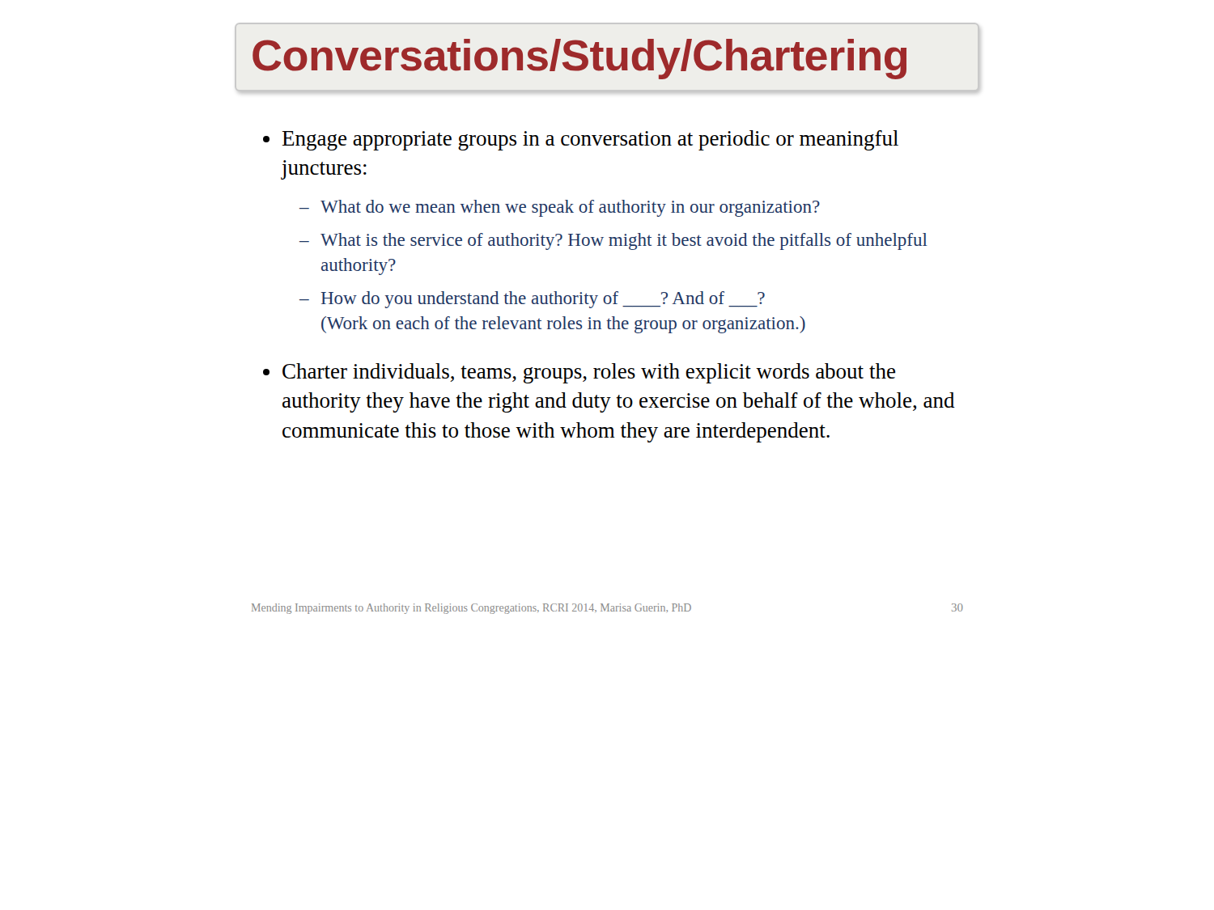Conversations/Study/Chartering
Engage appropriate groups in a conversation at periodic or meaningful junctures:
What do we mean when we speak of authority in our organization?
What is the service of authority? How might it best avoid the pitfalls of unhelpful authority?
How do you understand the authority of ____? And of ___?
(Work on each of the relevant roles in the group or organization.)
Charter individuals, teams, groups, roles with explicit words about the authority they have the right and duty to exercise on behalf of the whole, and communicate this to those with whom they are interdependent.
Mending Impairments to Authority in Religious Congregations, RCRI 2014, Marisa Guerin, PhD 30